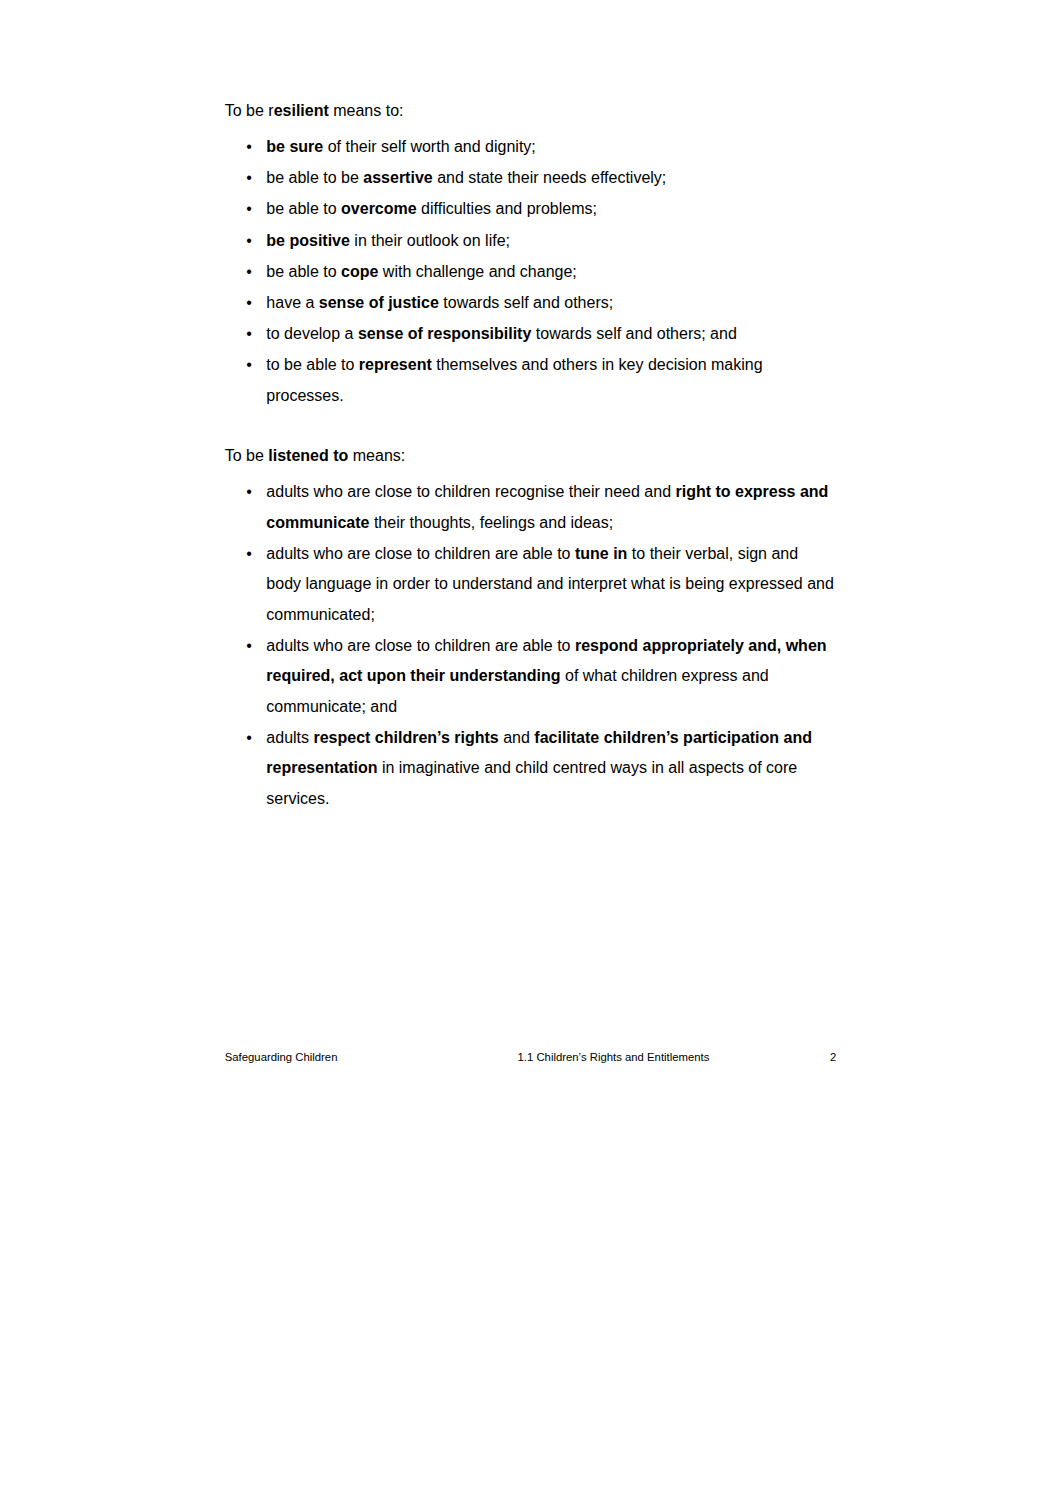To be resilient means to:
be sure of their self worth and dignity;
be able to be assertive and state their needs effectively;
be able to overcome difficulties and problems;
be positive in their outlook on life;
be able to cope with challenge and change;
have a sense of justice towards self and others;
to develop a sense of responsibility towards self and others; and
to be able to represent themselves and others in key decision making processes.
To be listened to means:
adults who are close to children recognise their need and right to express and communicate their thoughts, feelings and ideas;
adults who are close to children are able to tune in to their verbal, sign and body language in order to understand and interpret what is being expressed and communicated;
adults who are close to children are able to respond appropriately and, when required, act upon their understanding of what children express and communicate; and
adults respect children’s rights and facilitate children’s participation and representation in imaginative and child centred ways in all aspects of core services.
Safeguarding Children
1.1 Children’s Rights and Entitlements
2